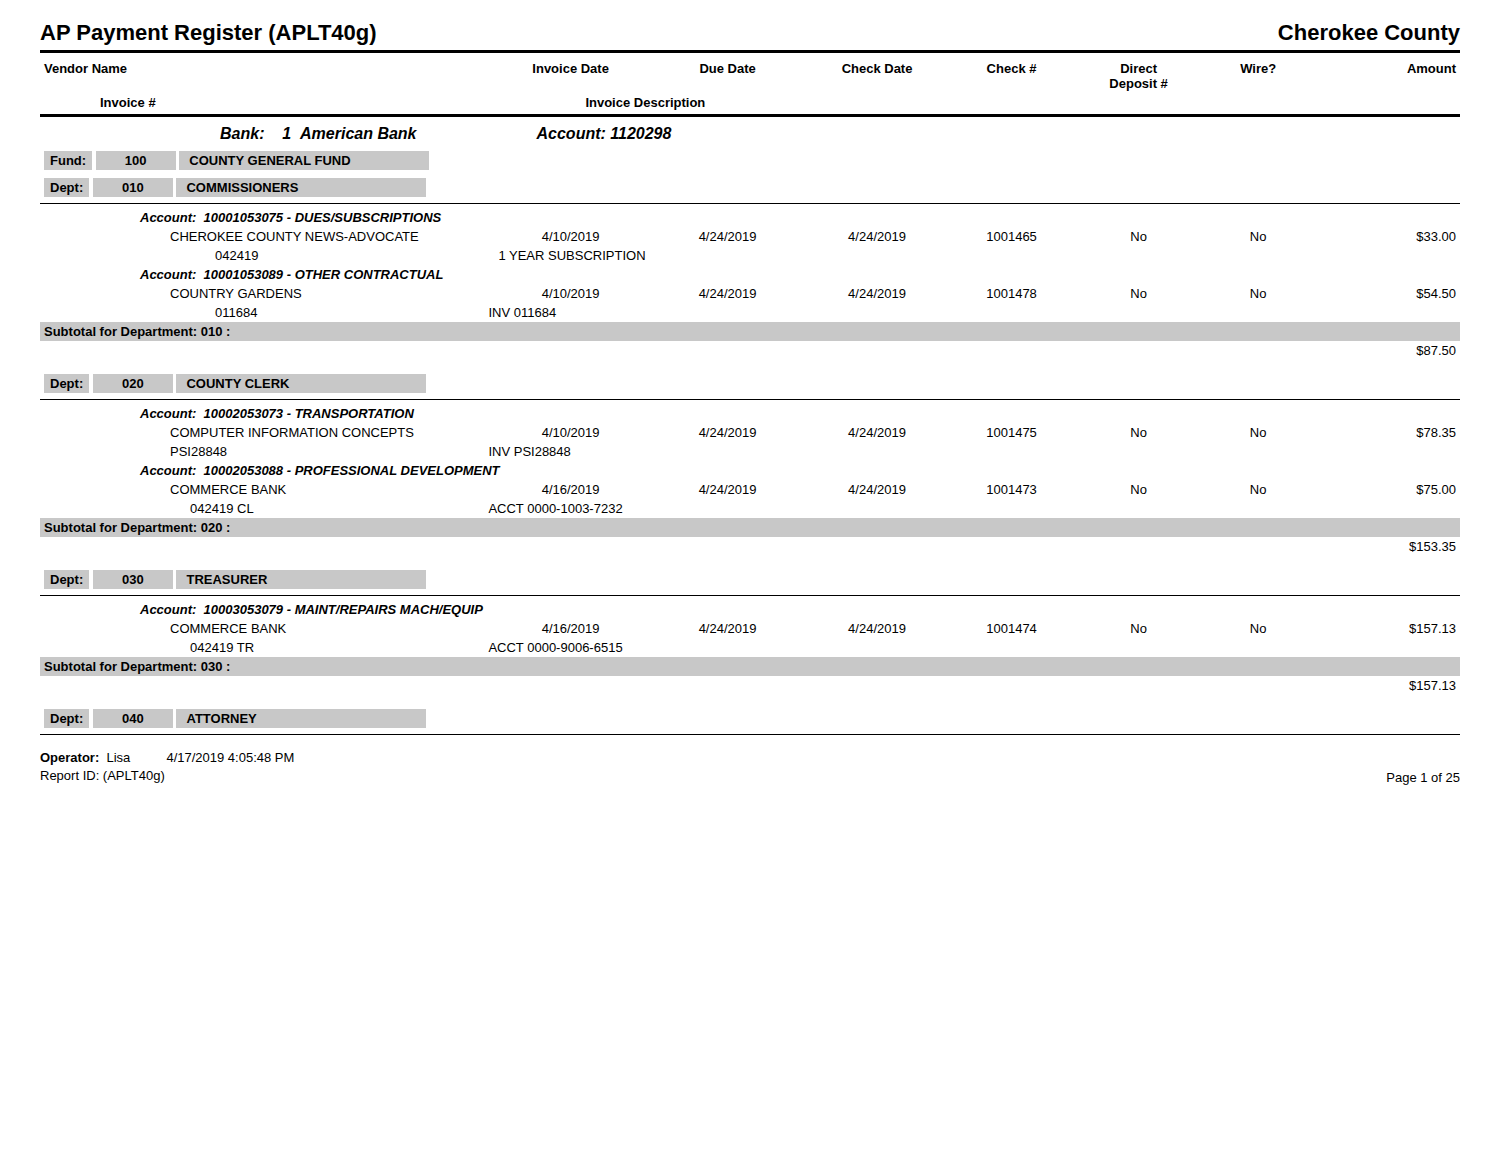AP Payment Register (APLT40g)
Cherokee County
| Vendor Name | Invoice Date | Due Date | Check Date | Check # | Direct Deposit # | Wire? | Amount |
| --- | --- | --- | --- | --- | --- | --- | --- |
| Invoice # | Invoice Description | |
| Bank: 1 American Bank Account: 1120298 |
| Fund: 100 COUNTY GENERAL FUND |
| Dept: 010 COMMISSIONERS |
| Account: 10001053075 - DUES/SUBSCRIPTIONS |
| CHEROKEE COUNTY NEWS-ADVOCATE | 4/10/2019 | 4/24/2019 | 4/24/2019 | 1001465 | No | No | $33.00 |
| 042419 | 1 YEAR SUBSCRIPTION | |
| Account: 10001053089 - OTHER CONTRACTUAL |
| COUNTRY GARDENS | 4/10/2019 | 4/24/2019 | 4/24/2019 | 1001478 | No | No | $54.50 |
| 011684 | INV 011684 | |
| Subtotal for Department: 010 : |
| | $87.50 |
| Dept: 020 COUNTY CLERK |
| Account: 10002053073 - TRANSPORTATION |
| COMPUTER INFORMATION CONCEPTS | 4/10/2019 | 4/24/2019 | 4/24/2019 | 1001475 | No | No | $78.35 |
| PSI28848 | INV PSI28848 | |
| Account: 10002053088 - PROFESSIONAL DEVELOPMENT |
| COMMERCE BANK | 4/16/2019 | 4/24/2019 | 4/24/2019 | 1001473 | No | No | $75.00 |
| 042419 CL | ACCT 0000-1003-7232 | |
| Subtotal for Department: 020 : |
| | $153.35 |
| Dept: 030 TREASURER |
| Account: 10003053079 - MAINT/REPAIRS MACH/EQUIP |
| COMMERCE BANK | 4/16/2019 | 4/24/2019 | 4/24/2019 | 1001474 | No | No | $157.13 |
| 042419 TR | ACCT 0000-9006-6515 | |
| Subtotal for Department: 030 : |
| | $157.13 |
| Dept: 040 ATTORNEY |
Operator: Lisa 4/17/2019 4:05:48 PM
Report ID: (APLT40g)
Page 1 of 25